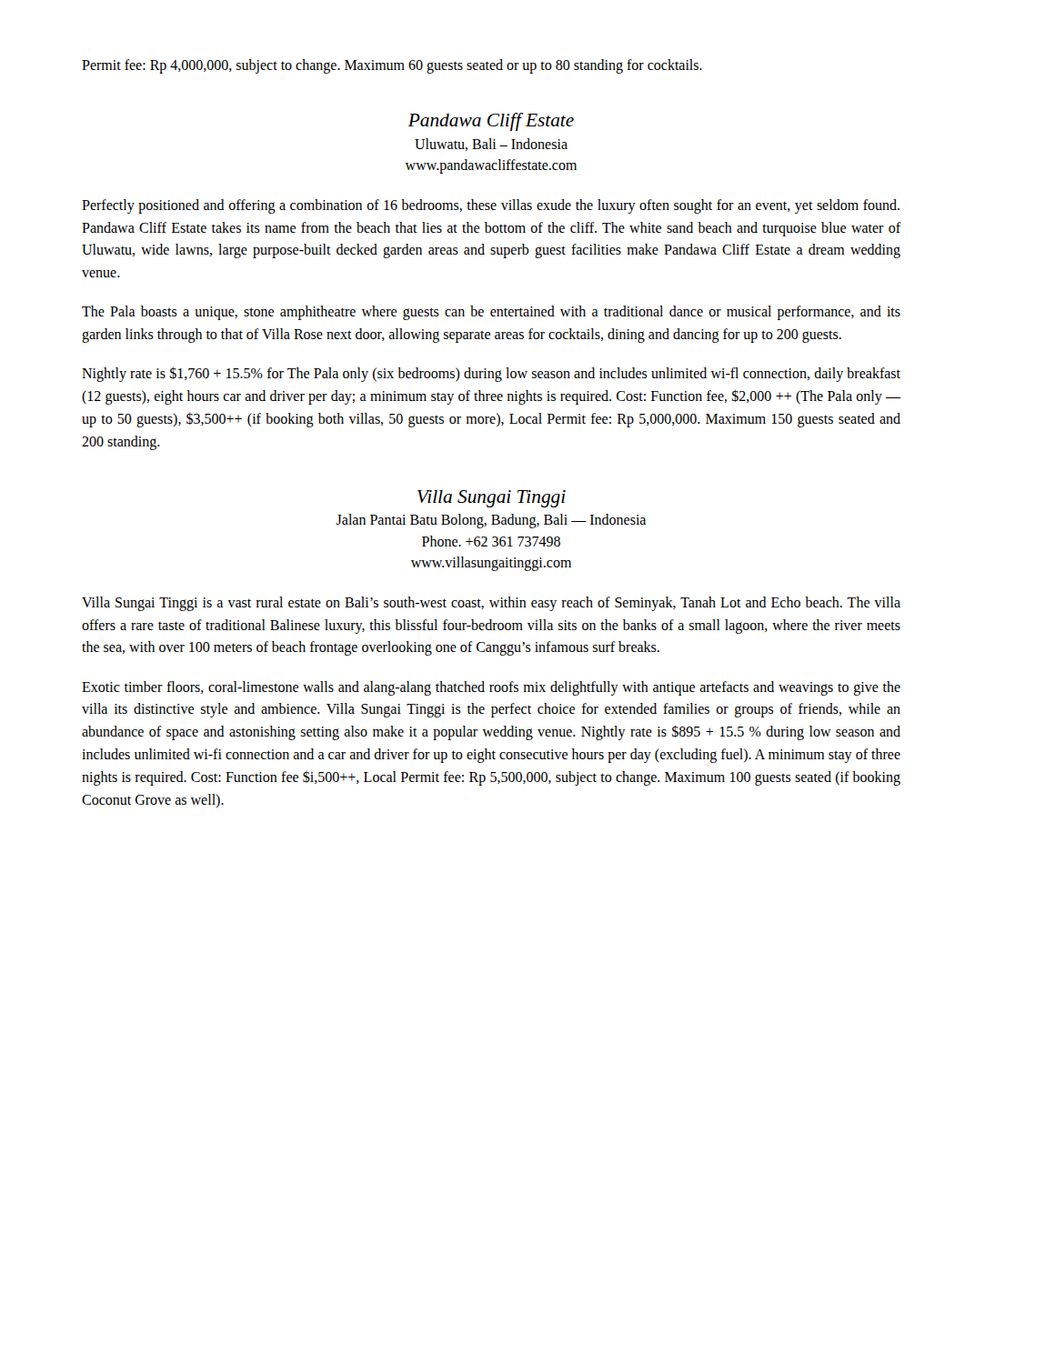Permit fee: Rp 4,000,000, subject to change. Maximum 60 guests seated or up to 80 standing for cocktails.
Pandawa Cliff Estate
Uluwatu, Bali – Indonesia www.pandawacliffestate.com
Perfectly positioned and offering a combination of 16 bedrooms, these villas exude the luxury often sought for an event, yet seldom found. Pandawa Cliff Estate takes its name from the beach that lies at the bottom of the cliff. The white sand beach and turquoise blue water of Uluwatu, wide lawns, large purpose-built decked garden areas and superb guest facilities make Pandawa Cliff Estate a dream wedding venue.
The Pala boasts a unique, stone amphitheatre where guests can be entertained with a traditional dance or musical performance, and its garden links through to that of Villa Rose next door, allowing separate areas for cocktails, dining and dancing for up to 200 guests.
Nightly rate is $1,760 + 15.5% for The Pala only (six bedrooms) during low season and includes unlimited wi-fl connection, daily breakfast (12 guests), eight hours car and driver per day; a minimum stay of three nights is required. Cost: Function fee, $2,000 ++ (The Pala only — up to 50 guests), $3,500++ (if booking both villas, 50 guests or more), Local Permit fee: Rp 5,000,000. Maximum 150 guests seated and 200 standing.
Villa Sungai Tinggi
Jalan Pantai Batu Bolong, Badung, Bali — Indonesia Phone. +62 361 737498 www.villasungaitinggi.com
Villa Sungai Tinggi is a vast rural estate on Bali’s south-west coast, within easy reach of Seminyak, Tanah Lot and Echo beach. The villa offers a rare taste of traditional Balinese luxury, this blissful four-bedroom villa sits on the banks of a small lagoon, where the river meets the sea, with over 100 meters of beach frontage overlooking one of Canggu’s infamous surf breaks.
Exotic timber floors, coral-limestone walls and alang-alang thatched roofs mix delightfully with antique artefacts and weavings to give the villa its distinctive style and ambience. Villa Sungai Tinggi is the perfect choice for extended families or groups of friends, while an abundance of space and astonishing setting also make it a popular wedding venue. Nightly rate is $895 + 15.5 % during low season and includes unlimited wi-fi connection and a car and driver for up to eight consecutive hours per day (excluding fuel). A minimum stay of three nights is required. Cost: Function fee $i,500++, Local Permit fee: Rp 5,500,000, subject to change. Maximum 100 guests seated (if booking Coconut Grove as well).